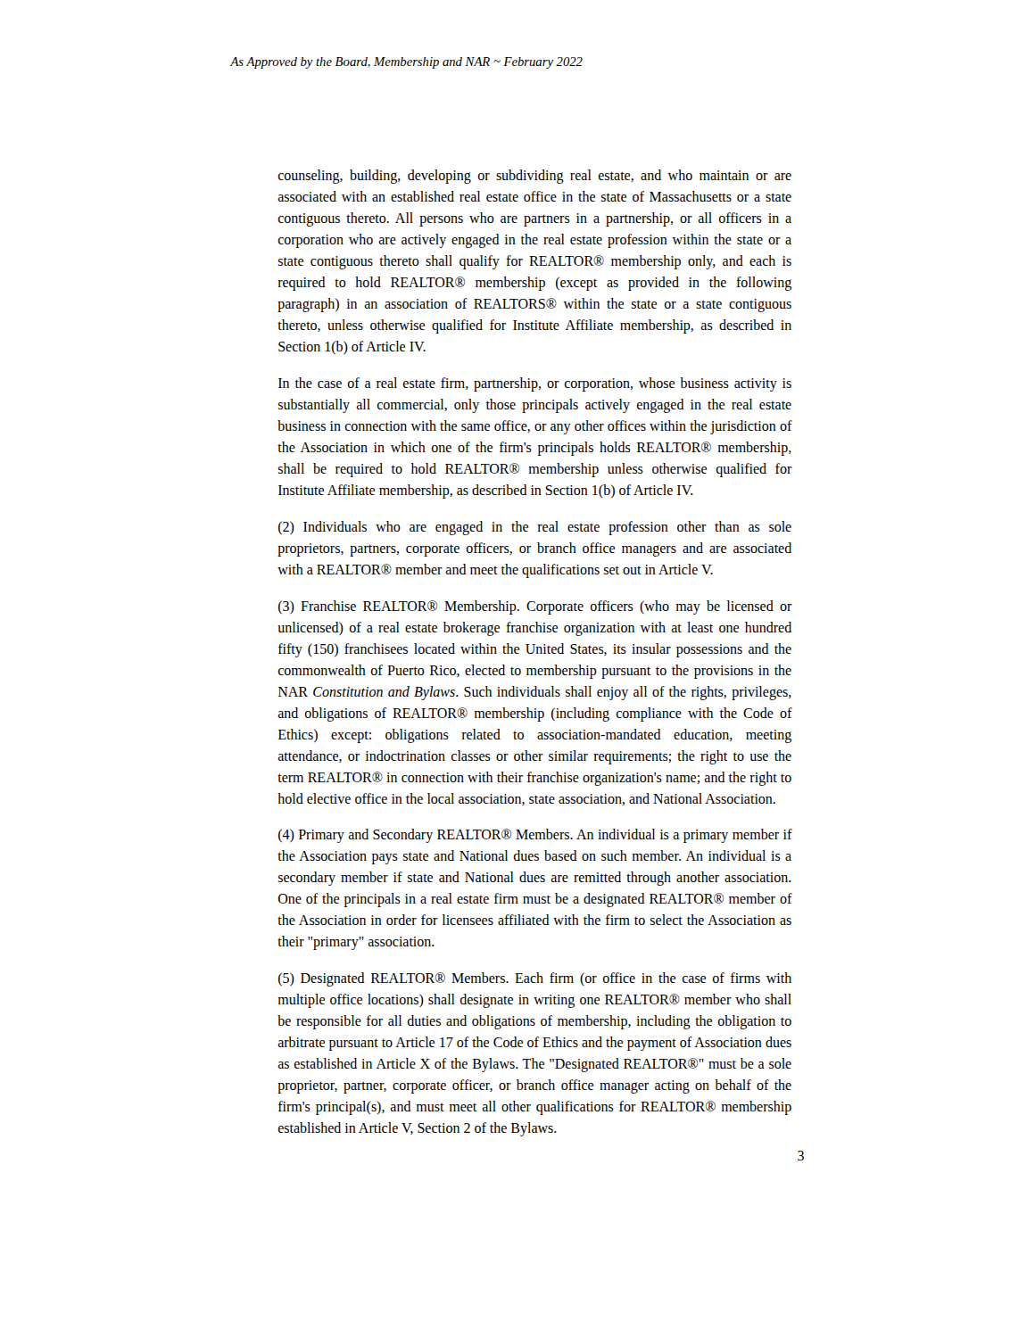As Approved by the Board, Membership and NAR ~ February 2022
counseling, building, developing or subdividing real estate, and who maintain or are associated with an established real estate office in the state of Massachusetts or a state contiguous thereto. All persons who are partners in a partnership, or all officers in a corporation who are actively engaged in the real estate profession within the state or a state contiguous thereto shall qualify for REALTOR® membership only, and each is required to hold REALTOR® membership (except as provided in the following paragraph) in an association of REALTORS® within the state or a state contiguous thereto, unless otherwise qualified for Institute Affiliate membership, as described in Section 1(b) of Article IV.
In the case of a real estate firm, partnership, or corporation, whose business activity is substantially all commercial, only those principals actively engaged in the real estate business in connection with the same office, or any other offices within the jurisdiction of the Association in which one of the firm's principals holds REALTOR® membership, shall be required to hold REALTOR® membership unless otherwise qualified for Institute Affiliate membership, as described in Section 1(b) of Article IV.
(2) Individuals who are engaged in the real estate profession other than as sole proprietors, partners, corporate officers, or branch office managers and are associated with a REALTOR® member and meet the qualifications set out in Article V.
(3) Franchise REALTOR® Membership. Corporate officers (who may be licensed or unlicensed) of a real estate brokerage franchise organization with at least one hundred fifty (150) franchisees located within the United States, its insular possessions and the commonwealth of Puerto Rico, elected to membership pursuant to the provisions in the NAR Constitution and Bylaws. Such individuals shall enjoy all of the rights, privileges, and obligations of REALTOR® membership (including compliance with the Code of Ethics) except: obligations related to association-mandated education, meeting attendance, or indoctrination classes or other similar requirements; the right to use the term REALTOR® in connection with their franchise organization's name; and the right to hold elective office in the local association, state association, and National Association.
(4) Primary and Secondary REALTOR® Members. An individual is a primary member if the Association pays state and National dues based on such member. An individual is a secondary member if state and National dues are remitted through another association. One of the principals in a real estate firm must be a designated REALTOR® member of the Association in order for licensees affiliated with the firm to select the Association as their "primary" association.
(5) Designated REALTOR® Members. Each firm (or office in the case of firms with multiple office locations) shall designate in writing one REALTOR® member who shall be responsible for all duties and obligations of membership, including the obligation to arbitrate pursuant to Article 17 of the Code of Ethics and the payment of Association dues as established in Article X of the Bylaws. The "Designated REALTOR®" must be a sole proprietor, partner, corporate officer, or branch office manager acting on behalf of the firm's principal(s), and must meet all other qualifications for REALTOR® membership established in Article V, Section 2 of the Bylaws.
3